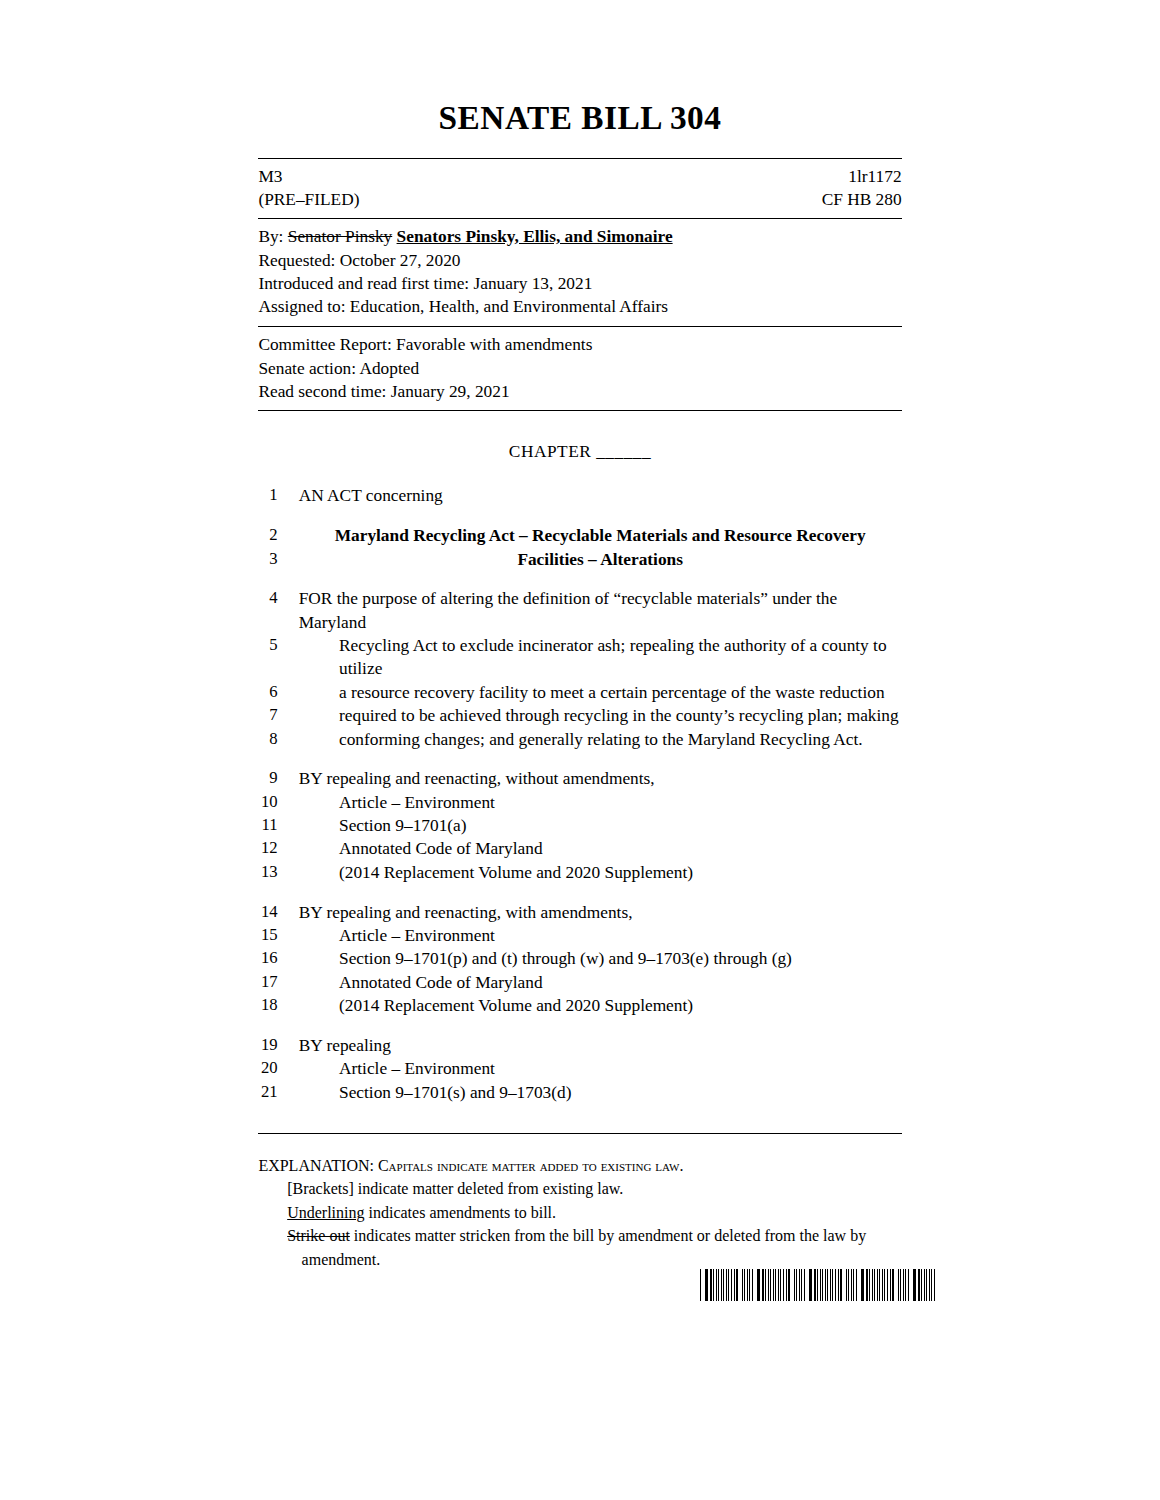SENATE BILL 304
| M3 | 1lr1172 |
| (PRE–FILED) | CF HB 280 |
By: Senator Pinsky Senators Pinsky, Ellis, and Simonaire
Requested: October 27, 2020
Introduced and read first time: January 13, 2021
Assigned to: Education, Health, and Environmental Affairs
Committee Report: Favorable with amendments
Senate action: Adopted
Read second time: January 29, 2021
CHAPTER ______
1
AN ACT concerning
2
Maryland Recycling Act – Recyclable Materials and Resource Recovery
3
Facilities – Alterations
4
FOR the purpose of altering the definition of “recyclable materials” under the Maryland
5
Recycling Act to exclude incinerator ash; repealing the authority of a county to utilize
6
a resource recovery facility to meet a certain percentage of the waste reduction
7
required to be achieved through recycling in the county’s recycling plan; making
8
conforming changes; and generally relating to the Maryland Recycling Act.
9
BY repealing and reenacting, without amendments,
10
Article – Environment
11
Section 9–1701(a)
12
Annotated Code of Maryland
13
(2014 Replacement Volume and 2020 Supplement)
14
BY repealing and reenacting, with amendments,
15
Article – Environment
16
Section 9–1701(p) and (t) through (w) and 9–1703(e) through (g)
17
Annotated Code of Maryland
18
(2014 Replacement Volume and 2020 Supplement)
19
BY repealing
20
Article – Environment
21
Section 9–1701(s) and 9–1703(d)
EXPLANATION: Capitals indicate matter added to existing law.
[Brackets] indicate matter deleted from existing law.
Underlining indicates amendments to bill.
Strike out indicates matter stricken from the bill by amendment or deleted from the law by
amendment.